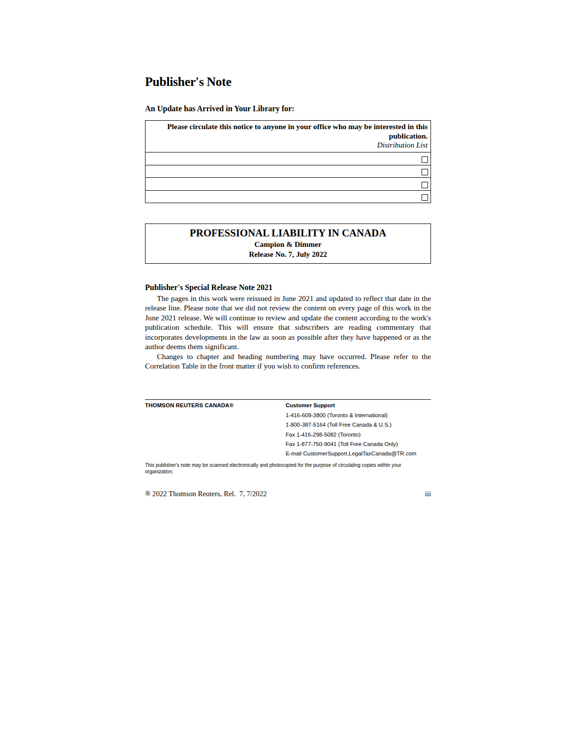Publisher's Note
An Update has Arrived in Your Library for:
| Please circulate this notice to anyone in your office who may be interested in this publication. Distribution List |
| PROFESSIONAL LIABILITY IN CANADA Campion & Dimmer Release No. 7, July 2022 |
Publisher's Special Release Note 2021
The pages in this work were reissued in June 2021 and updated to reflect that date in the release line. Please note that we did not review the content on every page of this work in the June 2021 release. We will continue to review and update the content according to the work's publication schedule. This will ensure that subscribers are reading commentary that incorporates developments in the law as soon as possible after they have happened or as the author deems them significant.
Changes to chapter and heading numbering may have occurred. Please refer to the Correlation Table in the front matter if you wish to confirm references.
| THOMSON REUTERS CANADA® | Customer Support 1-416-609-3800 (Toronto & International) 1-800-387-5164 (Toll Free Canada & U.S.) Fax 1-416-298-5082 (Toronto) Fax 1-877-750-9041 (Toll Free Canada Only) E-mail CustomerSupport.LegalTaxCanada@TR.com |
This publisher's note may be scanned electronically and photocopied for the purpose of circulating copies within your organization.
® 2022 Thomson Reuters, Rel. 7, 7/2022 iii